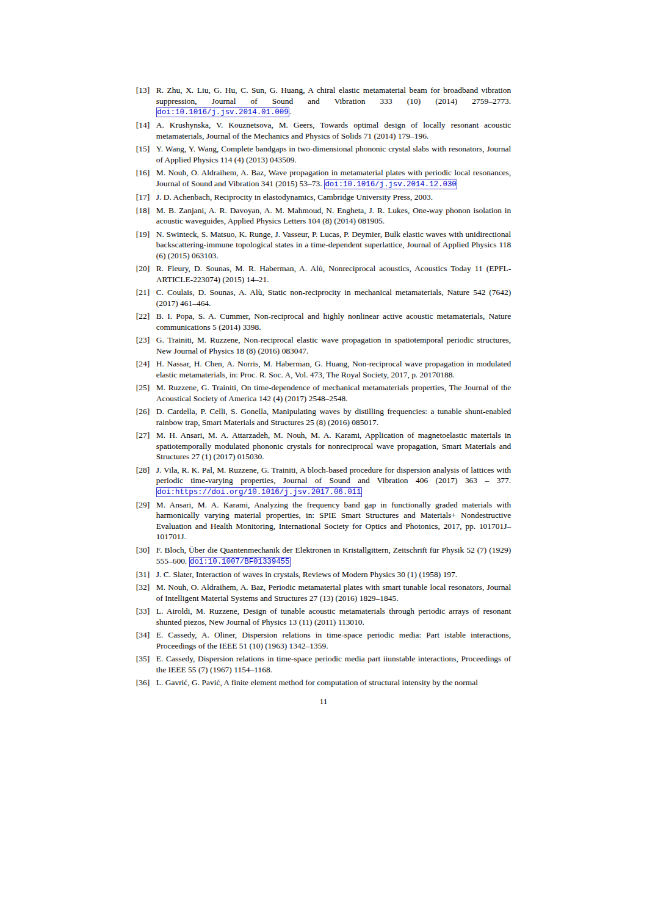[13] R. Zhu, X. Liu, G. Hu, C. Sun, G. Huang, A chiral elastic metamaterial beam for broadband vibration suppression, Journal of Sound and Vibration 333 (10) (2014) 2759–2773. doi:10.1016/j.jsv.2014.01.009.
[14] A. Krushynska, V. Kouznetsova, M. Geers, Towards optimal design of locally resonant acoustic metamaterials, Journal of the Mechanics and Physics of Solids 71 (2014) 179–196.
[15] Y. Wang, Y. Wang, Complete bandgaps in two-dimensional phononic crystal slabs with resonators, Journal of Applied Physics 114 (4) (2013) 043509.
[16] M. Nouh, O. Aldraihem, A. Baz, Wave propagation in metamaterial plates with periodic local resonances, Journal of Sound and Vibration 341 (2015) 53–73. doi:10.1016/j.jsv.2014.12.030
[17] J. D. Achenbach, Reciprocity in elastodynamics, Cambridge University Press, 2003.
[18] M. B. Zanjani, A. R. Davoyan, A. M. Mahmoud, N. Engheta, J. R. Lukes, One-way phonon isolation in acoustic waveguides, Applied Physics Letters 104 (8) (2014) 081905.
[19] N. Swinteck, S. Matsuo, K. Runge, J. Vasseur, P. Lucas, P. Deymier, Bulk elastic waves with unidirectional backscattering-immune topological states in a time-dependent superlattice, Journal of Applied Physics 118 (6) (2015) 063103.
[20] R. Fleury, D. Sounas, M. R. Haberman, A. Alù, Nonreciprocal acoustics, Acoustics Today 11 (EPFL-ARTICLE-223074) (2015) 14–21.
[21] C. Coulais, D. Sounas, A. Alù, Static non-reciprocity in mechanical metamaterials, Nature 542 (7642) (2017) 461–464.
[22] B. I. Popa, S. A. Cummer, Non-reciprocal and highly nonlinear active acoustic metamaterials, Nature communications 5 (2014) 3398.
[23] G. Trainiti, M. Ruzzene, Non-reciprocal elastic wave propagation in spatiotemporal periodic structures, New Journal of Physics 18 (8) (2016) 083047.
[24] H. Nassar, H. Chen, A. Norris, M. Haberman, G. Huang, Non-reciprocal wave propagation in modulated elastic metamaterials, in: Proc. R. Soc. A, Vol. 473, The Royal Society, 2017, p. 20170188.
[25] M. Ruzzene, G. Trainiti, On time-dependence of mechanical metamaterials properties, The Journal of the Acoustical Society of America 142 (4) (2017) 2548–2548.
[26] D. Cardella, P. Celli, S. Gonella, Manipulating waves by distilling frequencies: a tunable shunt-enabled rainbow trap, Smart Materials and Structures 25 (8) (2016) 085017.
[27] M. H. Ansari, M. A. Attarzadeh, M. Nouh, M. A. Karami, Application of magnetoelastic materials in spatiotemporally modulated phononic crystals for nonreciprocal wave propagation, Smart Materials and Structures 27 (1) (2017) 015030.
[28] J. Vila, R. K. Pal, M. Ruzzene, G. Trainiti, A bloch-based procedure for dispersion analysis of lattices with periodic time-varying properties, Journal of Sound and Vibration 406 (2017) 363 – 377. doi:https://doi.org/10.1016/j.jsv.2017.06.011
[29] M. Ansari, M. A. Karami, Analyzing the frequency band gap in functionally graded materials with harmonically varying material properties, in: SPIE Smart Structures and Materials+ Nondestructive Evaluation and Health Monitoring, International Society for Optics and Photonics, 2017, pp. 101701J–101701J.
[30] F. Bloch, Über die Quantenmechanik der Elektronen in Kristallgittern, Zeitschrift für Physik 52 (7) (1929) 555–600. doi:10.1007/BF01339455
[31] J. C. Slater, Interaction of waves in crystals, Reviews of Modern Physics 30 (1) (1958) 197.
[32] M. Nouh, O. Aldraihem, A. Baz, Periodic metamaterial plates with smart tunable local resonators, Journal of Intelligent Material Systems and Structures 27 (13) (2016) 1829–1845.
[33] L. Airoldi, M. Ruzzene, Design of tunable acoustic metamaterials through periodic arrays of resonant shunted piezos, New Journal of Physics 13 (11) (2011) 113010.
[34] E. Cassedy, A. Oliner, Dispersion relations in time-space periodic media: Part istable interactions, Proceedings of the IEEE 51 (10) (1963) 1342–1359.
[35] E. Cassedy, Dispersion relations in time-space periodic media part iiunstable interactions, Proceedings of the IEEE 55 (7) (1967) 1154–1168.
[36] L. Gavrić, G. Pavić, A finite element method for computation of structural intensity by the normal
11